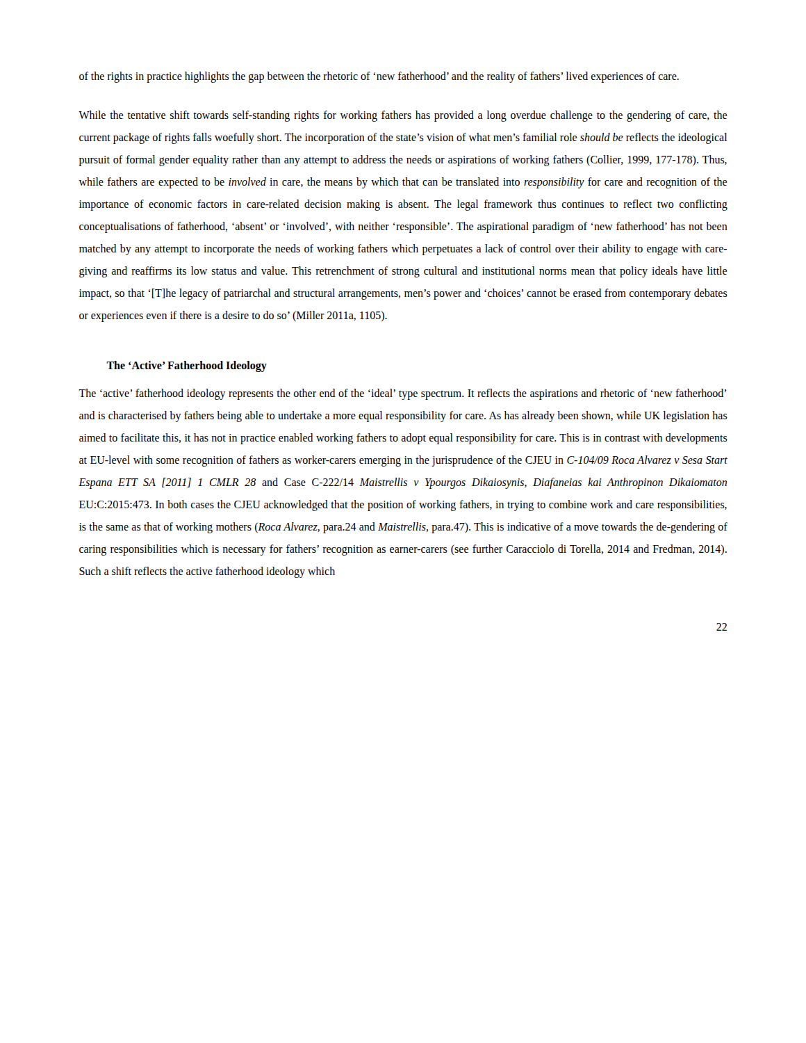of the rights in practice highlights the gap between the rhetoric of ‘new fatherhood’ and the reality of fathers’ lived experiences of care.
While the tentative shift towards self-standing rights for working fathers has provided a long overdue challenge to the gendering of care, the current package of rights falls woefully short. The incorporation of the state’s vision of what men’s familial role should be reflects the ideological pursuit of formal gender equality rather than any attempt to address the needs or aspirations of working fathers (Collier, 1999, 177-178). Thus, while fathers are expected to be involved in care, the means by which that can be translated into responsibility for care and recognition of the importance of economic factors in care-related decision making is absent. The legal framework thus continues to reflect two conflicting conceptualisations of fatherhood, ‘absent’ or ‘involved’, with neither ‘responsible’. The aspirational paradigm of ‘new fatherhood’ has not been matched by any attempt to incorporate the needs of working fathers which perpetuates a lack of control over their ability to engage with care-giving and reaffirms its low status and value. This retrenchment of strong cultural and institutional norms mean that policy ideals have little impact, so that ‘[T]he legacy of patriarchal and structural arrangements, men’s power and ‘choices’ cannot be erased from contemporary debates or experiences even if there is a desire to do so’ (Miller 2011a, 1105).
The ‘Active’ Fatherhood Ideology
The ‘active’ fatherhood ideology represents the other end of the ‘ideal’ type spectrum. It reflects the aspirations and rhetoric of ‘new fatherhood’ and is characterised by fathers being able to undertake a more equal responsibility for care. As has already been shown, while UK legislation has aimed to facilitate this, it has not in practice enabled working fathers to adopt equal responsibility for care. This is in contrast with developments at EU-level with some recognition of fathers as worker-carers emerging in the jurisprudence of the CJEU in C-104/09 Roca Alvarez v Sesa Start Espana ETT SA [2011] 1 CMLR 28 and Case C-222/14 Maistrellis v Ypourgos Dikaiosynis, Diafaneias kai Anthropinon Dikaiomaton EU:C:2015:473. In both cases the CJEU acknowledged that the position of working fathers, in trying to combine work and care responsibilities, is the same as that of working mothers (Roca Alvarez, para.24 and Maistrellis, para.47). This is indicative of a move towards the de-gendering of caring responsibilities which is necessary for fathers’ recognition as earner-carers (see further Caracciolo di Torella, 2014 and Fredman, 2014). Such a shift reflects the active fatherhood ideology which
22